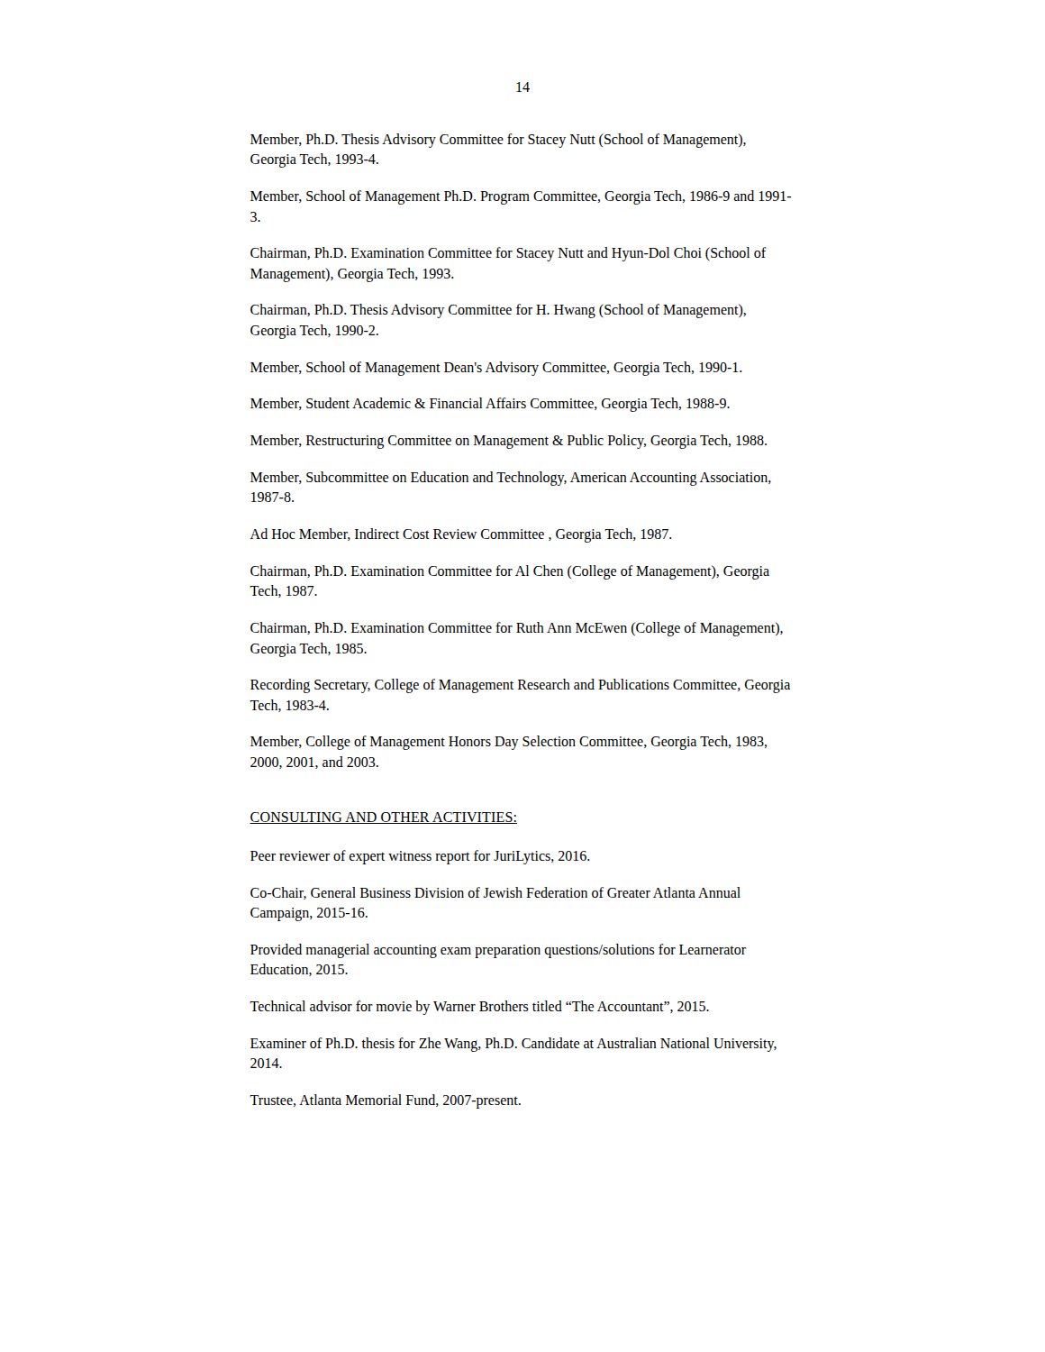14
Member, Ph.D. Thesis Advisory Committee for Stacey Nutt (School of Management), Georgia Tech, 1993-4.
Member, School of Management Ph.D. Program Committee, Georgia Tech, 1986-9 and 1991-3.
Chairman, Ph.D. Examination Committee for Stacey Nutt and Hyun-Dol Choi (School of Management), Georgia Tech, 1993.
Chairman, Ph.D. Thesis Advisory Committee for H. Hwang (School of Management), Georgia Tech, 1990-2.
Member, School of Management Dean's Advisory Committee, Georgia Tech, 1990-1.
Member, Student Academic & Financial Affairs Committee, Georgia Tech, 1988-9.
Member, Restructuring Committee on Management & Public Policy, Georgia Tech, 1988.
Member, Subcommittee on Education and Technology, American Accounting Association, 1987-8.
Ad Hoc Member, Indirect Cost Review Committee , Georgia Tech, 1987.
Chairman, Ph.D. Examination Committee for Al Chen (College of Management), Georgia Tech, 1987.
Chairman, Ph.D. Examination Committee for Ruth Ann McEwen (College of Management), Georgia Tech, 1985.
Recording Secretary, College of Management Research and Publications Committee, Georgia Tech, 1983-4.
Member, College of Management Honors Day Selection Committee, Georgia Tech, 1983, 2000, 2001, and 2003.
Consulting and Other Activities:
Peer reviewer of expert witness report for JuriLytics, 2016.
Co-Chair, General Business Division of Jewish Federation of Greater Atlanta Annual Campaign, 2015-16.
Provided managerial accounting exam preparation questions/solutions for Learnerator Education, 2015.
Technical advisor for movie by Warner Brothers titled “The Accountant”, 2015.
Examiner of Ph.D. thesis for Zhe Wang, Ph.D. Candidate at Australian National University, 2014.
Trustee, Atlanta Memorial Fund, 2007-present.